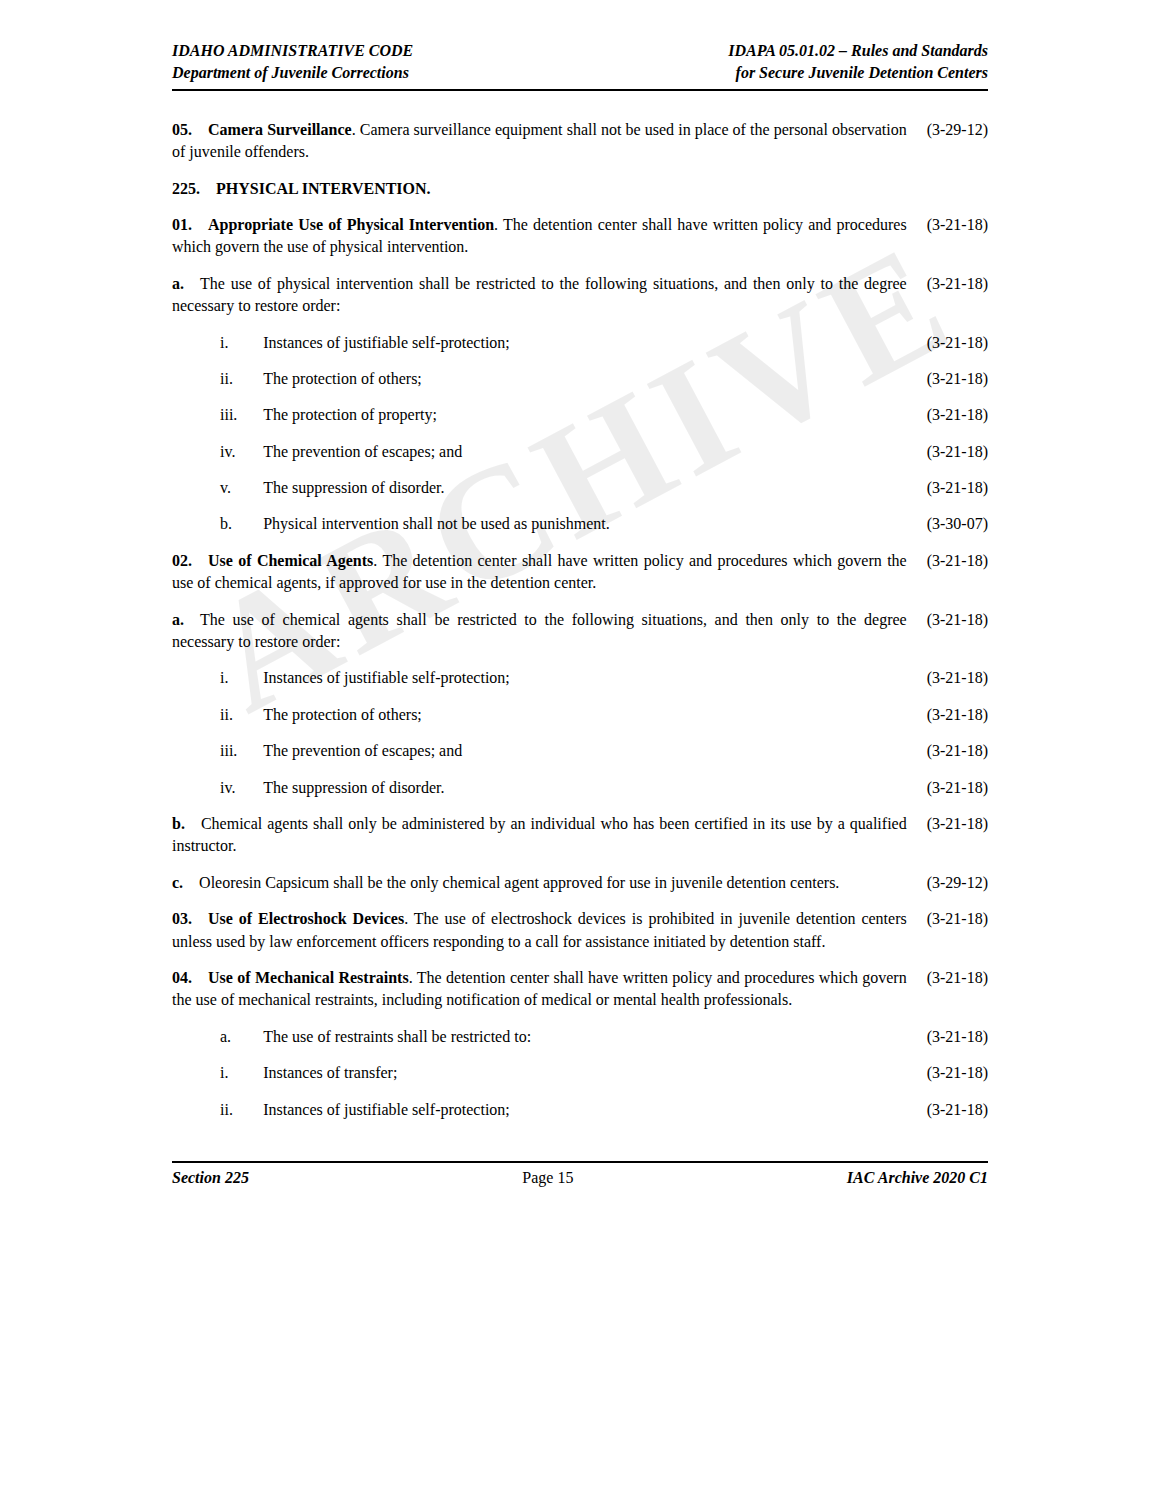ARCHIVE
IDAHO ADMINISTRATIVE CODE Department of Juvenile Corrections
IDAPA 05.01.02 – Rules and Standards for Secure Juvenile Detention Centers
(3-29-12) 05. Camera Surveillance. Camera surveillance equipment shall not be used in place of the personal observation of juvenile offenders.
225. PHYSICAL INTERVENTION.
(3-21-18) 01. Appropriate Use of Physical Intervention. The detention center shall have written policy and procedures which govern the use of physical intervention.
(3-21-18) a. The use of physical intervention shall be restricted to the following situations, and then only to the degree necessary to restore order:
i.
Instances of justifiable self-protection;(3-21-18)
ii.
The protection of others;(3-21-18)
iii.
The protection of property;(3-21-18)
iv.
The prevention of escapes; and(3-21-18)
v.
The suppression of disorder.(3-21-18)
b.
Physical intervention shall not be used as punishment.(3-30-07)
(3-21-18) 02. Use of Chemical Agents. The detention center shall have written policy and procedures which govern the use of chemical agents, if approved for use in the detention center.
(3-21-18) a. The use of chemical agents shall be restricted to the following situations, and then only to the degree necessary to restore order:
i.
Instances of justifiable self-protection;(3-21-18)
ii.
The protection of others;(3-21-18)
iii.
The prevention of escapes; and(3-21-18)
iv.
The suppression of disorder.(3-21-18)
(3-21-18) b. Chemical agents shall only be administered by an individual who has been certified in its use by a qualified instructor.
(3-29-12) c. Oleoresin Capsicum shall be the only chemical agent approved for use in juvenile detention centers.
(3-21-18) 03. Use of Electroshock Devices. The use of electroshock devices is prohibited in juvenile detention centers unless used by law enforcement officers responding to a call for assistance initiated by detention staff.
(3-21-18) 04. Use of Mechanical Restraints. The detention center shall have written policy and procedures which govern the use of mechanical restraints, including notification of medical or mental health professionals.
a.
The use of restraints shall be restricted to:(3-21-18)
i.
Instances of transfer;(3-21-18)
ii.
Instances of justifiable self-protection;(3-21-18)
Section 225
Page 15
IAC Archive 2020 C1